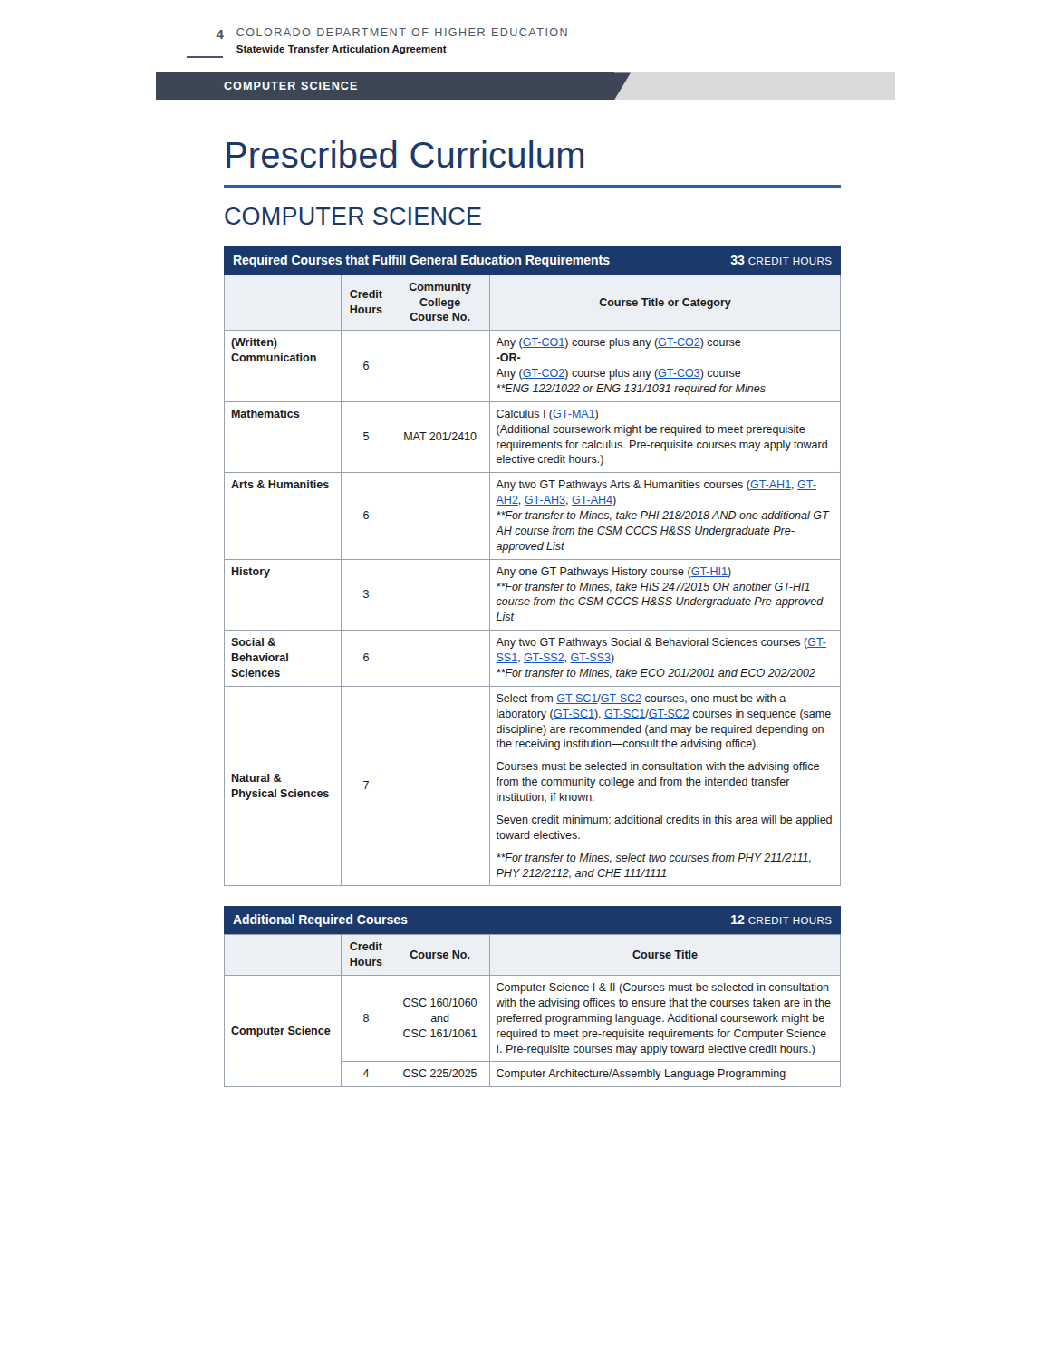4
Colorado Department of Higher Education
Statewide Transfer Articulation Agreement
COMPUTER SCIENCE
Prescribed Curriculum
COMPUTER SCIENCE
Required Courses that Fulfill General Education Requirements 33 CREDIT HOURS
| | Credit Hours | Community College Course No. | Course Title or Category |
| --- | --- | --- | --- |
| (Written) Communication | 6 | | Any ( GT-CO1 ) course plus any ( GT-CO2 ) course -OR- Any ( GT-CO2 ) course plus any ( GT-CO3 ) course **ENG 122/1022 or ENG 131/1031 required for Mines |
| Mathematics | 5 | MAT 201/2410 | Calculus I ( GT-MA1 ) (Additional coursework might be required to meet prerequisite requirements for calculus. Pre-requisite courses may apply toward elective credit hours.) |
| Arts & Humanities | 6 | | Any two GT Pathways Arts & Humanities courses ( GT-AH1 , GT-AH2 , GT-AH3 , GT-AH4 ) **For transfer to Mines, take PHI 218/2018 AND one additional GT-AH course from the CSM CCCS H&SS Undergraduate Pre-approved List |
| History | 3 | | Any one GT Pathways History course ( GT-HI1 ) **For transfer to Mines, take HIS 247/2015 OR another GT-HI1 course from the CSM CCCS H&SS Undergraduate Pre-approved List |
| Social & Behavioral Sciences | 6 | | Any two GT Pathways Social & Behavioral Sciences courses ( GT-SS1 , GT-SS2 , GT-SS3 ) **For transfer to Mines, take ECO 201/2001 and ECO 202/2002 |
| Natural & Physical Sciences | 7 | | Select from GT-SC1 / GT-SC2 courses, one must be with a laboratory ( GT-SC1 ). GT-SC1 / GT-SC2 courses in sequence (same discipline) are recommended (and may be required depending on the receiving institution—consult the advising office). Courses must be selected in consultation with the advising office from the community college and from the intended transfer institution, if known. Seven credit minimum; additional credits in this area will be applied toward electives. **For transfer to Mines, select two courses from PHY 211/2111, PHY 212/2112, and CHE 111/1111 |
Additional Required Courses 12 CREDIT HOURS
| | Credit Hours | Course No. | Course Title |
| --- | --- | --- | --- |
| Computer Science | 8 | CSC 160/1060 and CSC 161/1061 | Computer Science I & II (Courses must be selected in consultation with the advising offices to ensure that the courses taken are in the preferred programming language. Additional coursework might be required to meet pre-requisite requirements for Computer Science I. Pre-requisite courses may apply toward elective credit hours.) |
| 4 | CSC 225/2025 | Computer Architecture/Assembly Language Programming |